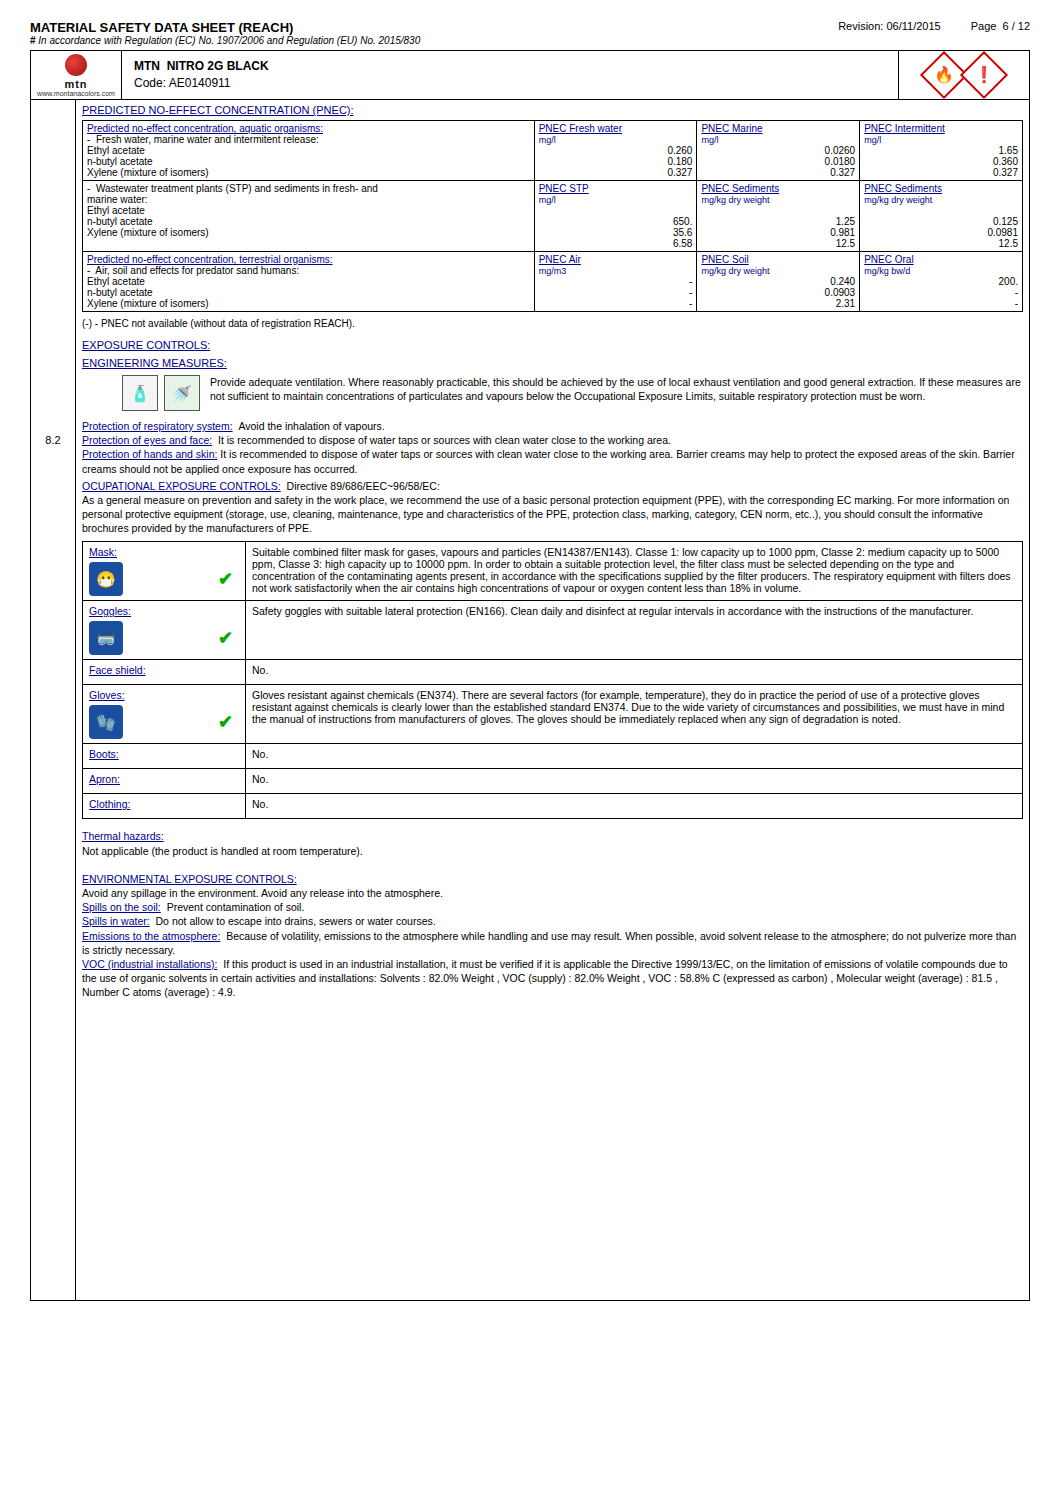MATERIAL SAFETY DATA SHEET (REACH)
# In accordance with Regulation (EC) No. 1907/2006 and Regulation (EU) No. 2015/830
Revision: 06/11/2015 Page 6 / 12
mtn
www.montanacolors.com
MTN NITRO 2G BLACK
Code: AE0140911
🔥
❗
8.2
PREDICTED NO-EFFECT CONCENTRATION (PNEC):
| Predicted no-effect concentration, aquatic organisms: - Fresh water, marine water and intermitent release: Ethyl acetate n-butyl acetate Xylene (mixture of isomers) | PNEC Fresh water mg/l 0.260 0.180 0.327 | PNEC Marine mg/l 0.0260 0.0180 0.327 | PNEC Intermittent mg/l 1.65 0.360 0.327 |
| - Wastewater treatment plants (STP) and sediments in fresh- and marine water: Ethyl acetate n-butyl acetate Xylene (mixture of isomers) | PNEC STP mg/l 650. 35.6 6.58 | PNEC Sediments mg/kg dry weight 1.25 0.981 12.5 | PNEC Sediments mg/kg dry weight 0.125 0.0981 12.5 |
| Predicted no-effect concentration, terrestrial organisms: - Air, soil and effects for predator sand humans: Ethyl acetate n-butyl acetate Xylene (mixture of isomers) | PNEC Air mg/m3 - - - | PNEC Soil mg/kg dry weight 0.240 0.0903 2.31 | PNEC Oral mg/kg bw/d 200. - - |
(-) - PNEC not available (without data of registration REACH).
EXPOSURE CONTROLS:
ENGINEERING MEASURES:
🧴
🚿
Provide adequate ventilation. Where reasonably practicable, this should be achieved by the use of local exhaust ventilation and good general extraction. If these measures are not sufficient to maintain concentrations of particulates and vapours below the Occupational Exposure Limits, suitable respiratory protection must be worn.
Protection of respiratory system: Avoid the inhalation of vapours.
Protection of eyes and face: It is recommended to dispose of water taps or sources with clean water close to the working area.
Protection of hands and skin: It is recommended to dispose of water taps or sources with clean water close to the working area. Barrier creams may help to protect the exposed areas of the skin. Barrier creams should not be applied once exposure has occurred.
OCUPATIONAL EXPOSURE CONTROLS: Directive 89/686/EEC~96/58/EC:
As a general measure on prevention and safety in the work place, we recommend the use of a basic personal protection equipment (PPE), with the corresponding EC marking. For more information on personal protective equipment (storage, use, cleaning, maintenance, type and characteristics of the PPE, protection class, marking, category, CEN norm, etc..), you should consult the informative brochures provided by the manufacturers of PPE.
| Mask: 😷 ✔ | Suitable combined filter mask for gases, vapours and particles (EN14387/EN143). Classe 1: low capacity up to 1000 ppm, Classe 2: medium capacity up to 5000 ppm, Classe 3: high capacity up to 10000 ppm. In order to obtain a suitable protection level, the filter class must be selected depending on the type and concentration of the contaminating agents present, in accordance with the specifications supplied by the filter producers. The respiratory equipment with filters does not work satisfactorily when the air contains high concentrations of vapour or oxygen content less than 18% in volume. |
| Goggles: 🥽 ✔ | Safety goggles with suitable lateral protection (EN166). Clean daily and disinfect at regular intervals in accordance with the instructions of the manufacturer. |
| Face shield: | No. |
| Gloves: 🧤 ✔ | Gloves resistant against chemicals (EN374). There are several factors (for example, temperature), they do in practice the period of use of a protective gloves resistant against chemicals is clearly lower than the established standard EN374. Due to the wide variety of circumstances and possibilities, we must have in mind the manual of instructions from manufacturers of gloves. The gloves should be immediately replaced when any sign of degradation is noted. |
| Boots: | No. |
| Apron: | No. |
| Clothing: | No. |
Thermal hazards:
Not applicable (the product is handled at room temperature).
ENVIRONMENTAL EXPOSURE CONTROLS:
Avoid any spillage in the environment. Avoid any release into the atmosphere.
Spills on the soil: Prevent contamination of soil.
Spills in water: Do not allow to escape into drains, sewers or water courses.
Emissions to the atmosphere: Because of volatility, emissions to the atmosphere while handling and use may result. When possible, avoid solvent release to the atmosphere; do not pulverize more than is strictly necessary.
VOC (industrial installations): If this product is used in an industrial installation, it must be verified if it is applicable the Directive 1999/13/EC, on the limitation of emissions of volatile compounds due to the use of organic solvents in certain activities and installations: Solvents : 82.0% Weight , VOC (supply) : 82.0% Weight , VOC : 58.8% C (expressed as carbon) , Molecular weight (average) : 81.5 , Number C atoms (average) : 4.9.